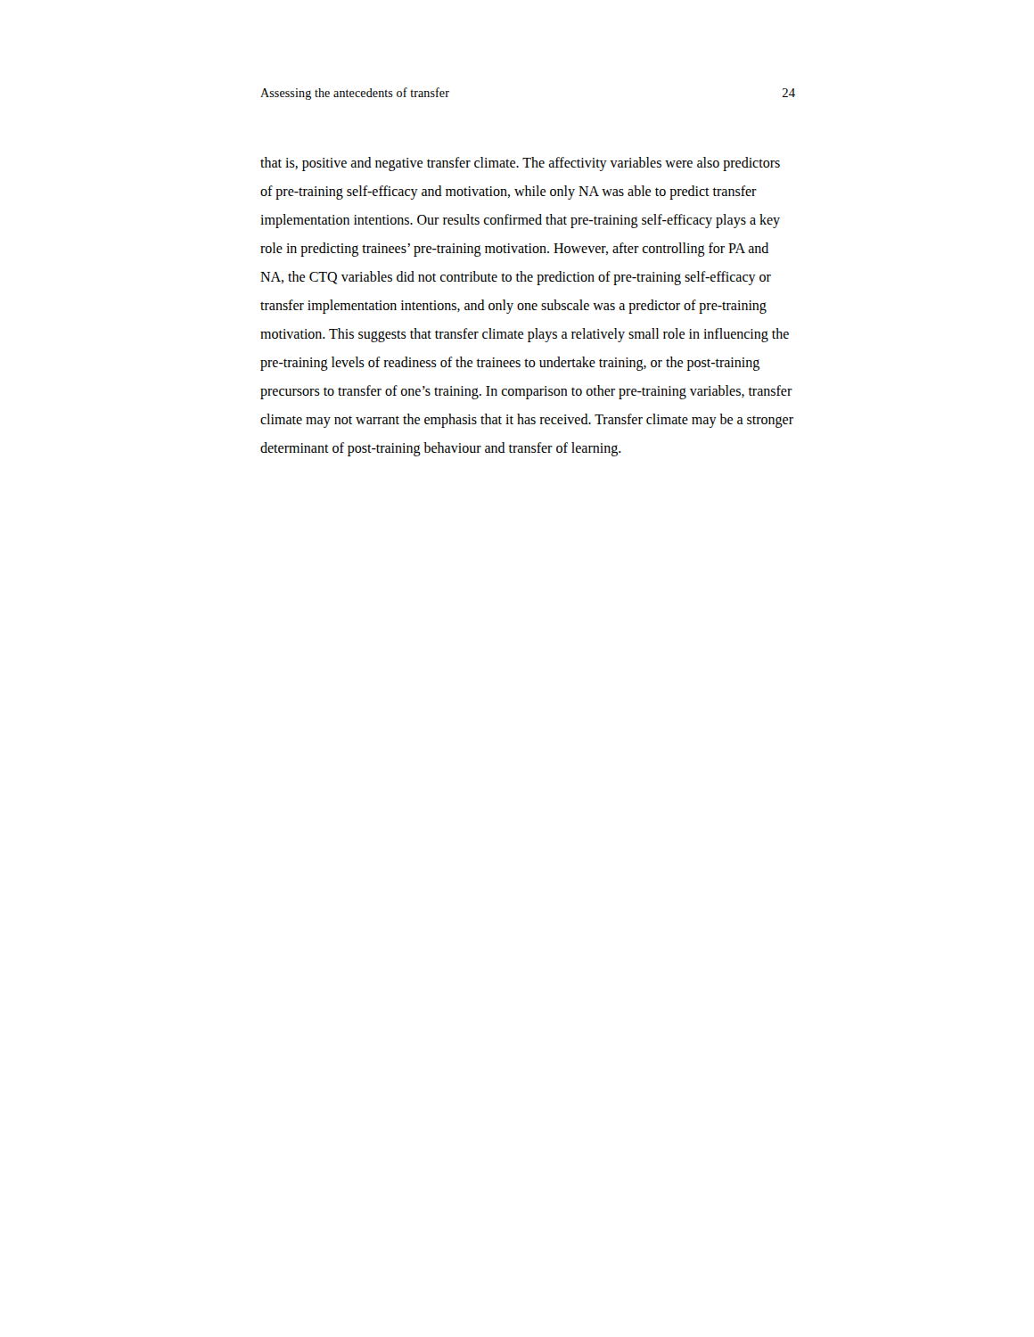Assessing the antecedents of transfer 24
that is, positive and negative transfer climate. The affectivity variables were also predictors of pre-training self-efficacy and motivation, while only NA was able to predict transfer implementation intentions. Our results confirmed that pre-training self-efficacy plays a key role in predicting trainees’ pre-training motivation. However, after controlling for PA and NA, the CTQ variables did not contribute to the prediction of pre-training self-efficacy or transfer implementation intentions, and only one subscale was a predictor of pre-training motivation. This suggests that transfer climate plays a relatively small role in influencing the pre-training levels of readiness of the trainees to undertake training, or the post-training precursors to transfer of one’s training. In comparison to other pre-training variables, transfer climate may not warrant the emphasis that it has received. Transfer climate may be a stronger determinant of post-training behaviour and transfer of learning.